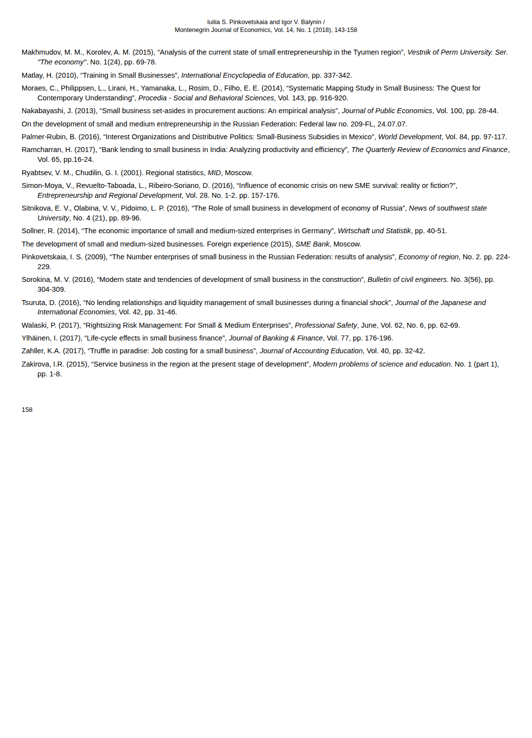Iuliia S. Pinkovetskaia and Igor V. Balynin /
Montenegrin Journal of Economics, Vol. 14, No. 1 (2018), 143-158
Makhmudov, M. M., Korolev, A. M. (2015), “Analysis of the current state of small entrepreneurship in the Tyumen region”, Vestnik of Perm University. Ser. "The economy". No. 1(24), pp. 69-78.
Matlay, H. (2010), “Training in Small Businesses”, International Encyclopedia of Education, pp. 337-342.
Moraes, C., Philippsen, L., Lirani, H., Yamanaka, L., Rosim, D., Filho, E. E. (2014), “Systematic Mapping Study in Small Business: The Quest for Contemporary Understanding”, Procedia - Social and Behavioral Sciences, Vol. 143, pp. 916-920.
Nakabayashi, J. (2013), “Small business set-asides in procurement auctions: An empirical analysis”, Journal of Public Economics, Vol. 100, pp. 28-44.
On the development of small and medium entrepreneurship in the Russian Federation: Federal law no. 209-FL, 24.07.07.
Palmer-Rubin, B. (2016), “Interest Organizations and Distributive Politics: Small-Business Subsidies in Mexico”, World Development, Vol. 84, pp. 97-117.
Ramcharran, H. (2017), “Bank lending to small business in India: Analyzing productivity and efficiency”, The Quarterly Review of Economics and Finance, Vol. 65, pp.16-24.
Ryabtsev, V. M., Chudilin, G. I. (2001). Regional statistics, MID, Moscow.
Simon-Moya, V., Revuelto-Taboada, L., Ribeiro-Soriano, D. (2016), “Influence of economic crisis on new SME survival: reality or fiction?”, Entrepreneurship and Regional Development, Vol. 28. No. 1-2. pp. 157-176.
Sitnikova, E. V., Olabina, V. V., Pidoimo, L. P. (2016), “The Role of small business in development of economy of Russia”, News of southwest state University, No. 4 (21), pp. 89-96.
Sollner, R. (2014), “The economic importance of small and medium-sized enterprises in Germany”, Wirtschaft und Statistik, pp. 40-51.
The development of small and medium-sized businesses. Foreign experience (2015), SME Bank, Moscow.
Pinkovetskaia, I. S. (2009), “The Number enterprises of small business in the Russian Federation: results of analysis”, Economy of region, No. 2. pp. 224-229.
Sorokina, M. V. (2016), “Modern state and tendencies of development of small business in the construction”, Bulletin of civil engineers. No. 3(56), pp. 304-309.
Tsuruta, D. (2016), “No lending relationships and liquidity management of small businesses during a financial shock”, Journal of the Japanese and International Economies, Vol. 42, pp. 31-46.
Walaski, P. (2017), “Rightsizing Risk Management: For Small & Medium Enterprises”, Professional Safety, June, Vol. 62, No. 6, pp. 62-69.
Ylhäinen, I. (2017), “Life-cycle effects in small business finance”, Journal of Banking & Finance, Vol. 77, pp. 176-196.
Zahller, K.A. (2017), “Truffle in paradise: Job costing for a small business”, Journal of Accounting Education, Vol. 40, pp. 32-42.
Zakirova, I.R. (2015), “Service business in the region at the present stage of development”, Modern problems of science and education. No. 1 (part 1), pp. 1-8.
158